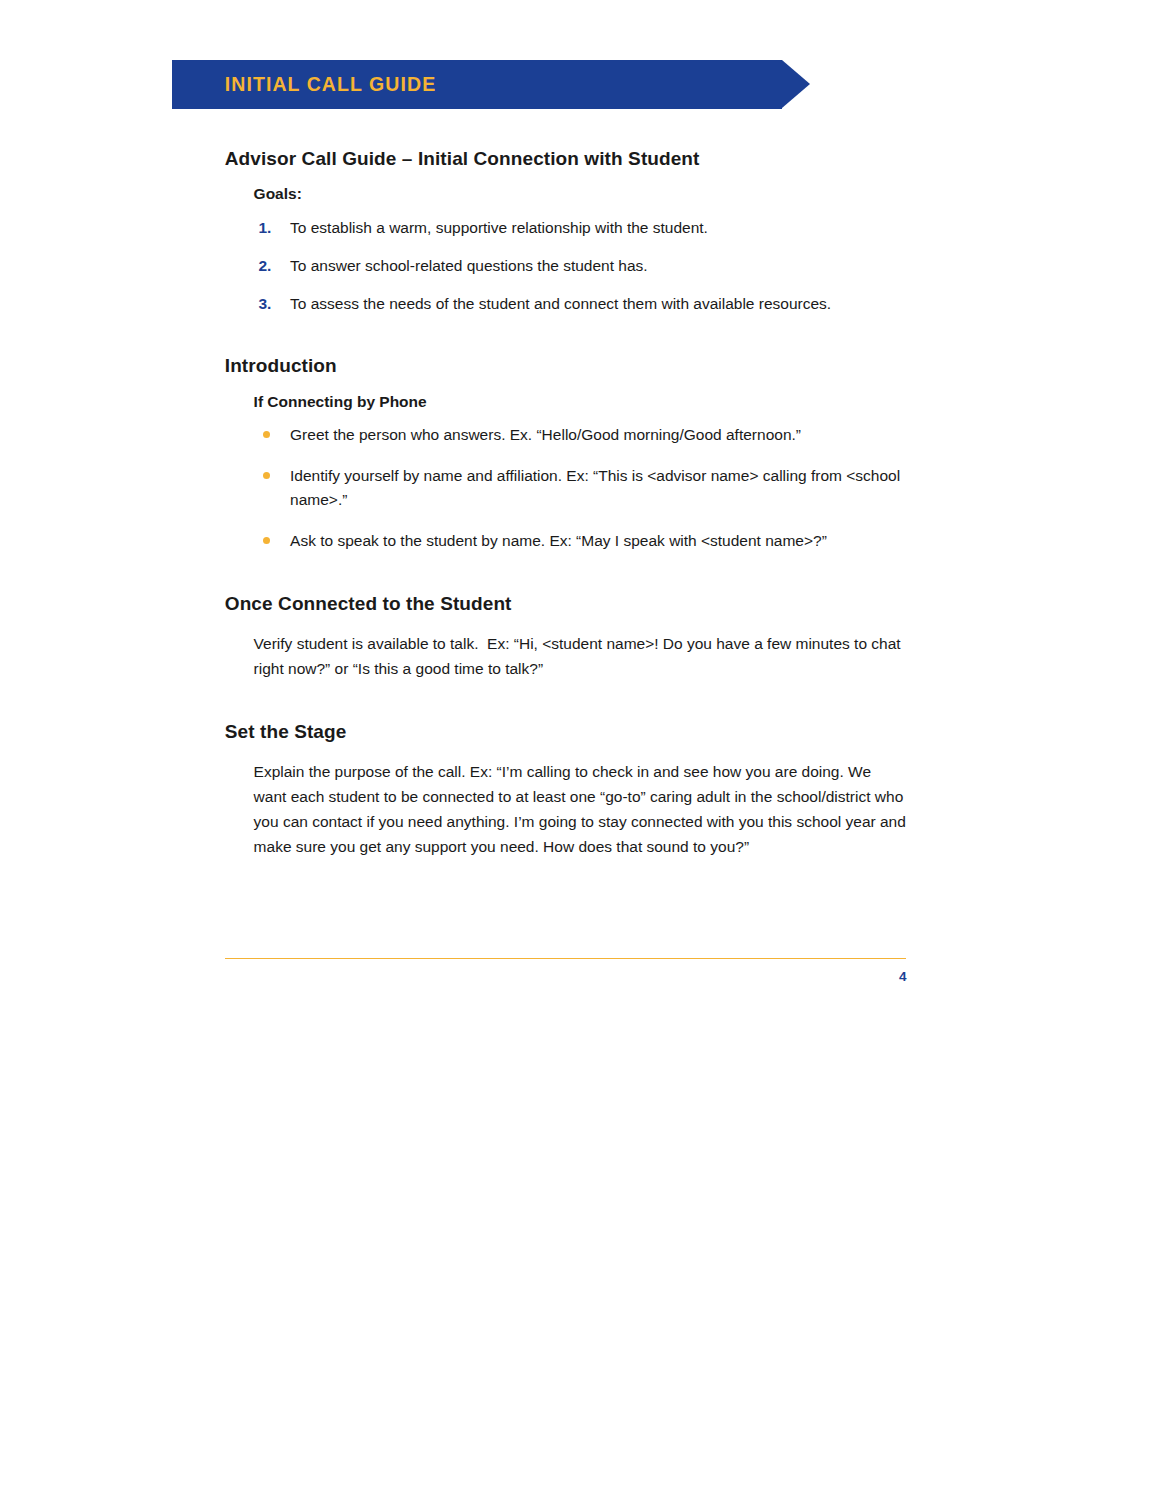Initial Call Guide
Advisor Call Guide – Initial Connection with Student
Goals:
To establish a warm, supportive relationship with the student.
To answer school-related questions the student has.
To assess the needs of the student and connect them with available resources.
Introduction
If Connecting by Phone
Greet the person who answers. Ex. “Hello/Good morning/Good afternoon.”
Identify yourself by name and affiliation. Ex: “This is <advisor name> calling from <school name>.”
Ask to speak to the student by name. Ex: “May I speak with <student name>?”
Once Connected to the Student
Verify student is available to talk. Ex: “Hi, <student name>! Do you have a few minutes to chat right now?” or “Is this a good time to talk?”
Set the Stage
Explain the purpose of the call. Ex: “I’m calling to check in and see how you are doing. We want each student to be connected to at least one “go-to” caring adult in the school/district who you can contact if you need anything. I’m going to stay connected with you this school year and make sure you get any support you need. How does that sound to you?”
4